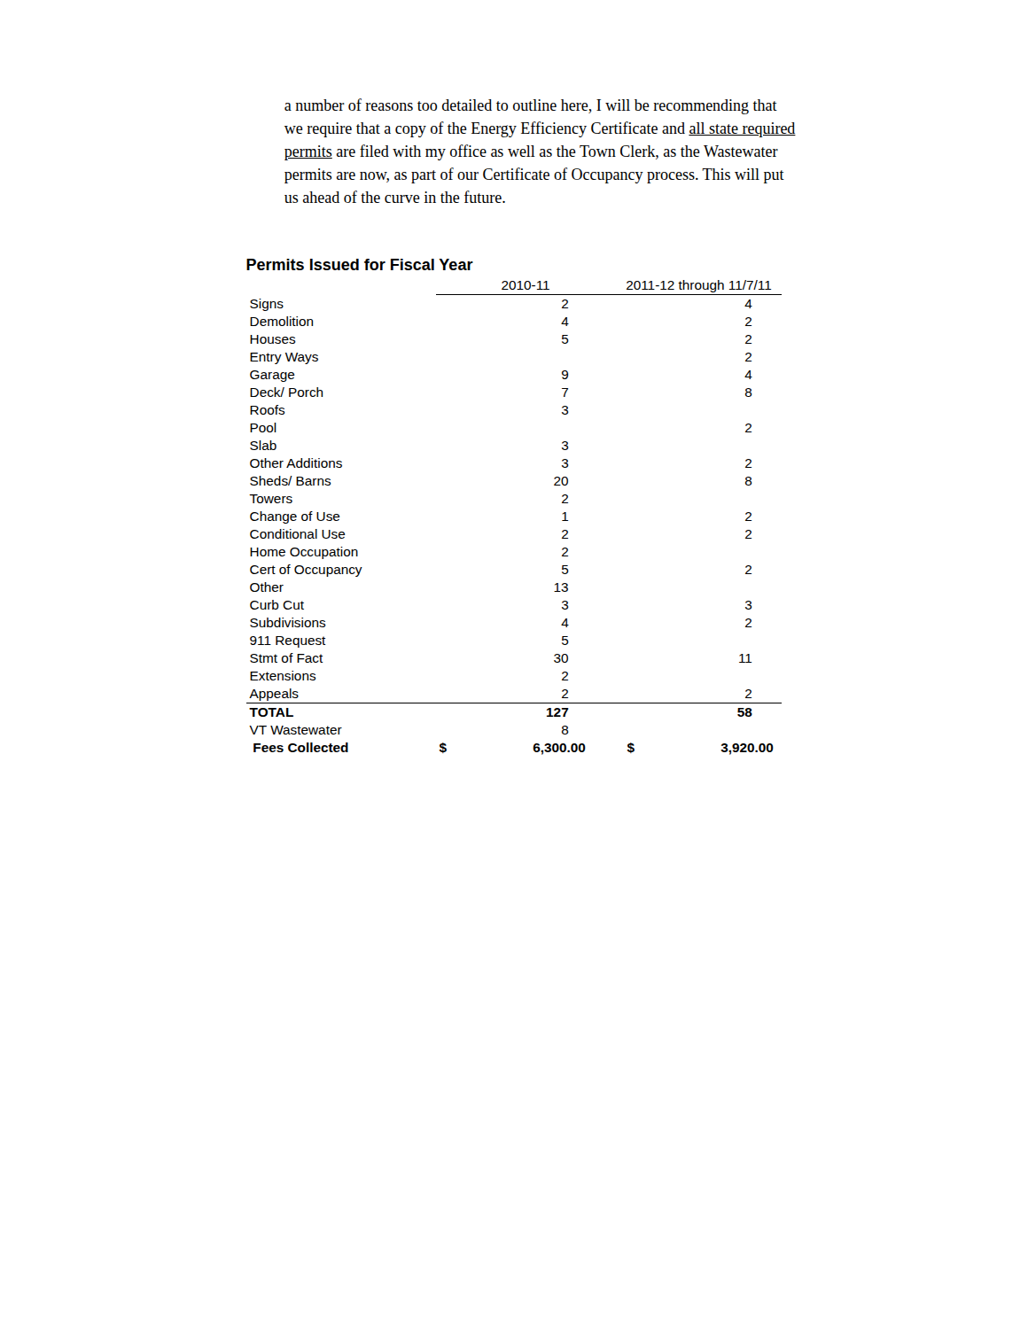a number of reasons too detailed to outline here, I will be recommending that we require that a copy of the Energy Efficiency Certificate and all state required permits are filed with my office as well as the Town Clerk, as the Wastewater permits are now, as part of our Certificate of Occupancy process. This will put us ahead of the curve in the future.
Permits Issued for Fiscal Year
| | 2010-11 | 2011-12 through 11/7/11 |
| --- | --- | --- |
| Signs | 2 | 4 |
| Demolition | 4 | 2 |
| Houses | 5 | 2 |
| Entry Ways | | 2 |
| Garage | 9 | 4 |
| Deck/ Porch | 7 | 8 |
| Roofs | 3 | |
| Pool | | 2 |
| Slab | 3 | |
| Other Additions | 3 | 2 |
| Sheds/ Barns | 20 | 8 |
| Towers | 2 | |
| Change of Use | 1 | 2 |
| Conditional Use | 2 | 2 |
| Home Occupation | 2 | |
| Cert of Occupancy | 5 | 2 |
| Other | 13 | |
| Curb Cut | 3 | 3 |
| Subdivisions | 4 | 2 |
| 911 Request | 5 | |
| Stmt of Fact | 30 | 11 |
| Extensions | 2 | |
| Appeals | 2 | 2 |
| TOTAL | 127 | 58 |
| VT Wastewater | 8 | |
| Fees Collected | $ 6,300.00 | $ 3,920.00 |